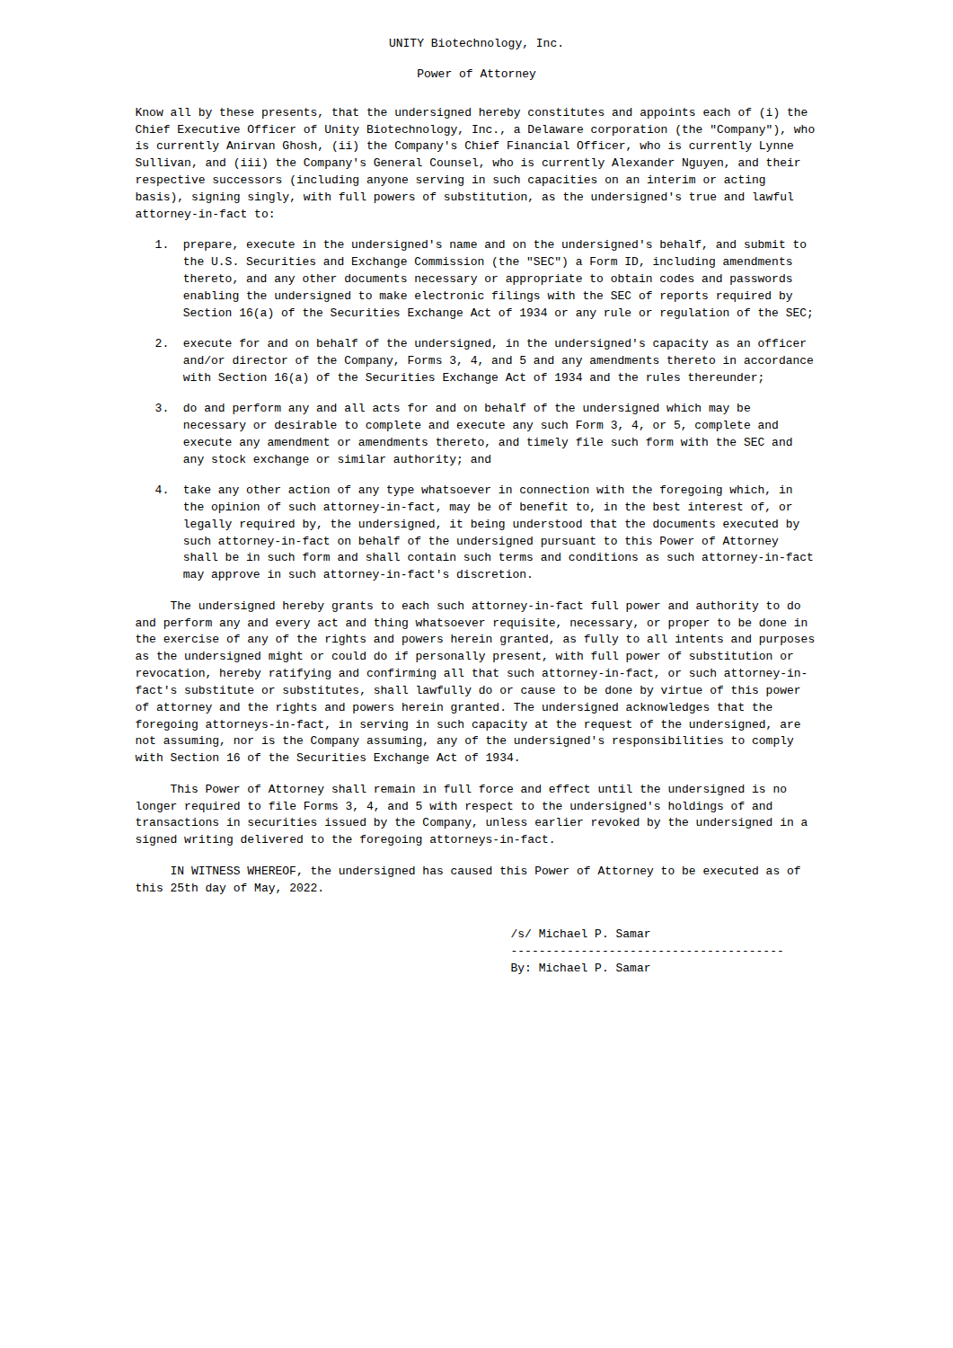UNITY Biotechnology, Inc.
Power of Attorney
Know all by these presents, that the undersigned hereby constitutes and appoints each of (i) the Chief Executive Officer of Unity Biotechnology, Inc., a Delaware corporation (the "Company"), who is currently Anirvan Ghosh, (ii) the Company's Chief Financial Officer, who is currently Lynne Sullivan, and (iii) the Company's General Counsel, who is currently Alexander Nguyen, and their respective successors (including anyone serving in such capacities on an interim or acting basis), signing singly, with full powers of substitution, as the undersigned's true and lawful attorney-in-fact to:
prepare, execute in the undersigned's name and on the undersigned's behalf, and submit to the U.S. Securities and Exchange Commission (the "SEC") a Form ID, including amendments thereto, and any other documents necessary or appropriate to obtain codes and passwords enabling the undersigned to make electronic filings with the SEC of reports required by Section 16(a) of the Securities Exchange Act of 1934 or any rule or regulation of the SEC;
execute for and on behalf of the undersigned, in the undersigned's capacity as an officer and/or director of the Company, Forms 3, 4, and 5 and any amendments thereto in accordance with Section 16(a) of the Securities Exchange Act of 1934 and the rules thereunder;
do and perform any and all acts for and on behalf of the undersigned which may be necessary or desirable to complete and execute any such Form 3, 4, or 5, complete and execute any amendment or amendments thereto, and timely file such form with the SEC and any stock exchange or similar authority; and
take any other action of any type whatsoever in connection with the foregoing which, in the opinion of such attorney-in-fact, may be of benefit to, in the best interest of, or legally required by, the undersigned, it being understood that the documents executed by such attorney-in-fact on behalf of the undersigned pursuant to this Power of Attorney shall be in such form and shall contain such terms and conditions as such attorney-in-fact may approve in such attorney-in-fact's discretion.
The undersigned hereby grants to each such attorney-in-fact full power and authority to do and perform any and every act and thing whatsoever requisite, necessary, or proper to be done in the exercise of any of the rights and powers herein granted, as fully to all intents and purposes as the undersigned might or could do if personally present, with full power of substitution or revocation, hereby ratifying and confirming all that such attorney-in-fact, or such attorney-in-fact's substitute or substitutes, shall lawfully do or cause to be done by virtue of this power of attorney and the rights and powers herein granted. The undersigned acknowledges that the foregoing attorneys-in-fact, in serving in such capacity at the request of the undersigned, are not assuming, nor is the Company assuming, any of the undersigned's responsibilities to comply with Section 16 of the Securities Exchange Act of 1934.
This Power of Attorney shall remain in full force and effect until the undersigned is no longer required to file Forms 3, 4, and 5 with respect to the undersigned's holdings of and transactions in securities issued by the Company, unless earlier revoked by the undersigned in a signed writing delivered to the foregoing attorneys-in-fact.
IN WITNESS WHEREOF, the undersigned has caused this Power of Attorney to be executed as of this 25th day of May, 2022.
/s/ Michael P. Samar
---------------------------------------
By: Michael P. Samar